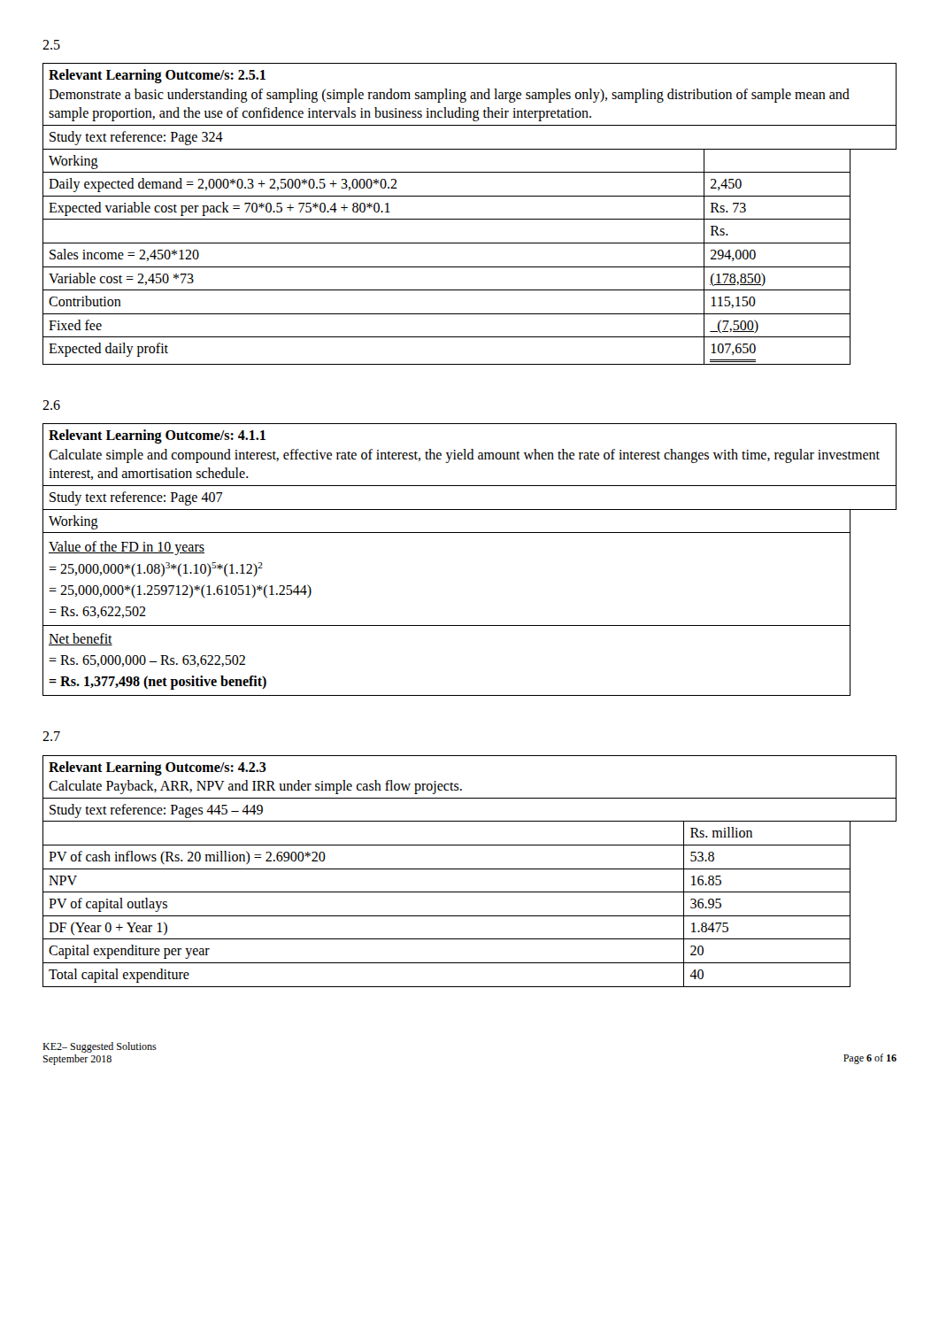2.5
| Relevant Learning Outcome/s: 2.5.1 Demonstrate a basic understanding of sampling (simple random sampling and large samples only), sampling distribution of sample mean and sample proportion, and the use of confidence intervals in business including their interpretation. |
| Study text reference: Page 324 |
| Working | | |
| Daily expected demand = 2,000*0.3 + 2,500*0.5 + 3,000*0.2 | 2,450 | |
| Expected variable cost per pack = 70*0.5 + 75*0.4 + 80*0.1 | Rs. 73 | |
| | Rs. | |
| Sales income = 2,450*120 | 294,000 | |
| Variable cost = 2,450 *73 | (178,850) | |
| Contribution | 115,150 | |
| Fixed fee | (7,500) | |
| Expected daily profit | 107,650 | |
2.6
| Relevant Learning Outcome/s: 4.1.1 Calculate simple and compound interest, effective rate of interest, the yield amount when the rate of interest changes with time, regular investment interest, and amortisation schedule. |
| Study text reference: Page 407 |
| Working | |
| Value of the FD in 10 years = 25,000,000*(1.08) 3 *(1.10) 5 *(1.12) 2 = 25,000,000*(1.259712)*(1.61051)*(1.2544) = Rs. 63,622,502 | |
| Net benefit = Rs. 65,000,000 – Rs. 63,622,502 = Rs. 1,377,498 (net positive benefit) | |
2.7
| Relevant Learning Outcome/s: 4.2.3 Calculate Payback, ARR, NPV and IRR under simple cash flow projects. |
| Study text reference: Pages 445 – 449 |
| | Rs. million | |
| PV of cash inflows (Rs. 20 million) = 2.6900*20 | 53.8 | |
| NPV | 16.85 | |
| PV of capital outlays | 36.95 | |
| DF (Year 0 + Year 1) | 1.8475 | |
| Capital expenditure per year | 20 | |
| Total capital expenditure | 40 | |
KE2– Suggested Solutions
September 2018
Page 6 of 16